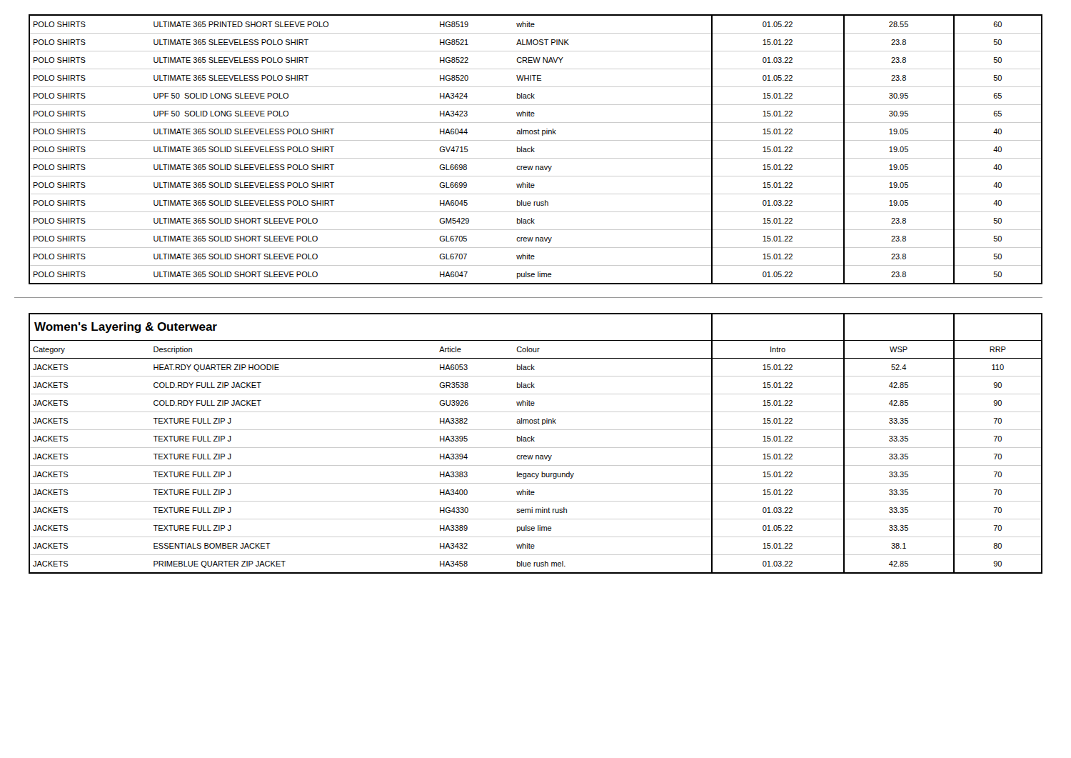| POLO SHIRTS | ULTIMATE 365 PRINTED SHORT SLEEVE POLO | HG8519 | white | 01.05.22 | 28.55 | 60 |
| POLO SHIRTS | ULTIMATE 365 SLEEVELESS POLO SHIRT | HG8521 | ALMOST PINK | 15.01.22 | 23.8 | 50 |
| POLO SHIRTS | ULTIMATE 365 SLEEVELESS POLO SHIRT | HG8522 | CREW NAVY | 01.03.22 | 23.8 | 50 |
| POLO SHIRTS | ULTIMATE 365 SLEEVELESS POLO SHIRT | HG8520 | WHITE | 01.05.22 | 23.8 | 50 |
| POLO SHIRTS | UPF 50 SOLID LONG SLEEVE POLO | HA3424 | black | 15.01.22 | 30.95 | 65 |
| POLO SHIRTS | UPF 50 SOLID LONG SLEEVE POLO | HA3423 | white | 15.01.22 | 30.95 | 65 |
| POLO SHIRTS | ULTIMATE 365 SOLID SLEEVELESS POLO SHIRT | HA6044 | almost pink | 15.01.22 | 19.05 | 40 |
| POLO SHIRTS | ULTIMATE 365 SOLID SLEEVELESS POLO SHIRT | GV4715 | black | 15.01.22 | 19.05 | 40 |
| POLO SHIRTS | ULTIMATE 365 SOLID SLEEVELESS POLO SHIRT | GL6698 | crew navy | 15.01.22 | 19.05 | 40 |
| POLO SHIRTS | ULTIMATE 365 SOLID SLEEVELESS POLO SHIRT | GL6699 | white | 15.01.22 | 19.05 | 40 |
| POLO SHIRTS | ULTIMATE 365 SOLID SLEEVELESS POLO SHIRT | HA6045 | blue rush | 01.03.22 | 19.05 | 40 |
| POLO SHIRTS | ULTIMATE 365 SOLID SHORT SLEEVE POLO | GM5429 | black | 15.01.22 | 23.8 | 50 |
| POLO SHIRTS | ULTIMATE 365 SOLID SHORT SLEEVE POLO | GL6705 | crew navy | 15.01.22 | 23.8 | 50 |
| POLO SHIRTS | ULTIMATE 365 SOLID SHORT SLEEVE POLO | GL6707 | white | 15.01.22 | 23.8 | 50 |
| POLO SHIRTS | ULTIMATE 365 SOLID SHORT SLEEVE POLO | HA6047 | pulse lime | 01.05.22 | 23.8 | 50 |
| Women's Layering & Outerwear | | | |
| Category | Description | Article | Colour | Intro | WSP | RRP |
| JACKETS | HEAT.RDY QUARTER ZIP HOODIE | HA6053 | black | 15.01.22 | 52.4 | 110 |
| JACKETS | COLD.RDY FULL ZIP JACKET | GR3538 | black | 15.01.22 | 42.85 | 90 |
| JACKETS | COLD.RDY FULL ZIP JACKET | GU3926 | white | 15.01.22 | 42.85 | 90 |
| JACKETS | TEXTURE FULL ZIP J | HA3382 | almost pink | 15.01.22 | 33.35 | 70 |
| JACKETS | TEXTURE FULL ZIP J | HA3395 | black | 15.01.22 | 33.35 | 70 |
| JACKETS | TEXTURE FULL ZIP J | HA3394 | crew navy | 15.01.22 | 33.35 | 70 |
| JACKETS | TEXTURE FULL ZIP J | HA3383 | legacy burgundy | 15.01.22 | 33.35 | 70 |
| JACKETS | TEXTURE FULL ZIP J | HA3400 | white | 15.01.22 | 33.35 | 70 |
| JACKETS | TEXTURE FULL ZIP J | HG4330 | semi mint rush | 01.03.22 | 33.35 | 70 |
| JACKETS | TEXTURE FULL ZIP J | HA3389 | pulse lime | 01.05.22 | 33.35 | 70 |
| JACKETS | ESSENTIALS BOMBER JACKET | HA3432 | white | 15.01.22 | 38.1 | 80 |
| JACKETS | PRIMEBLUE QUARTER ZIP JACKET | HA3458 | blue rush mel. | 01.03.22 | 42.85 | 90 |